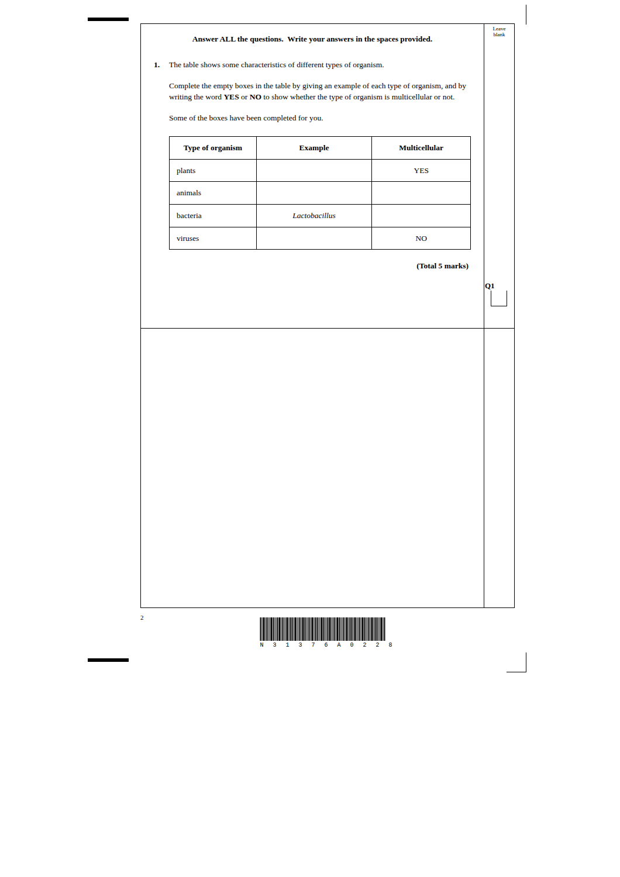Leave
blank
Answer ALL the questions. Write your answers in the spaces provided.
1.
The table shows some characteristics of different types of organism.
Complete the empty boxes in the table by giving an example of each type of organism, and by writing the word YES or NO to show whether the type of organism is multicellular or not.
Some of the boxes have been completed for you.
| Type of organism | Example | Multicellular |
| --- | --- | --- |
| plants | | YES |
| animals | | |
| bacteria | Lactobacillus | |
| viruses | | NO |
(Total 5 marks)
Q1
2
N 3 1 3 7 6 A 0 2 2 8